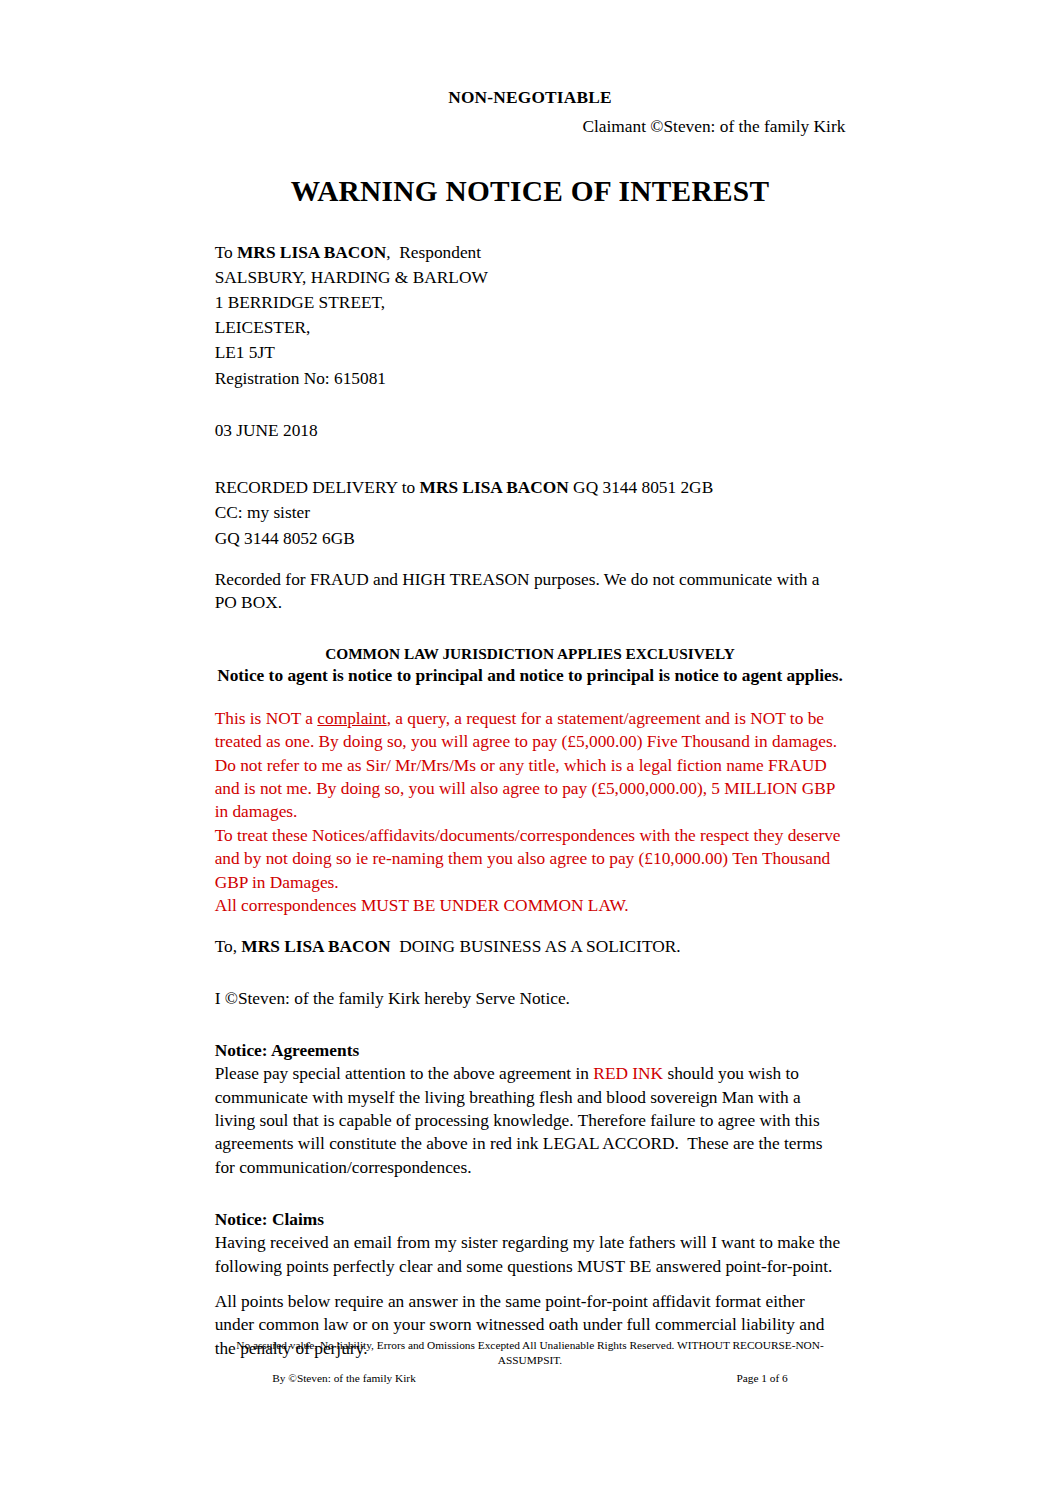NON-NEGOTIABLE
Claimant ©Steven: of the family Kirk
WARNING NOTICE OF INTEREST
To MRS LISA BACON, Respondent
SALSBURY, HARDING & BARLOW
1 BERRIDGE STREET,
LEICESTER,
LE1 5JT
Registration No: 615081
03 JUNE 2018
RECORDED DELIVERY to MRS LISA BACON GQ 3144 8051 2GB
CC: my sister
GQ 3144 8052 6GB
Recorded for FRAUD and HIGH TREASON purposes. We do not communicate with a PO BOX.
COMMON LAW JURISDICTION APPLIES EXCLUSIVELY
Notice to agent is notice to principal and notice to principal is notice to agent applies.
This is NOT a complaint, a query, a request for a statement/agreement and is NOT to be treated as one. By doing so, you will agree to pay (£5,000.00) Five Thousand in damages.
Do not refer to me as Sir/ Mr/Mrs/Ms or any title, which is a legal fiction name FRAUD and is not me. By doing so, you will also agree to pay (£5,000,000.00), 5 MILLION GBP in damages.
To treat these Notices/affidavits/documents/correspondences with the respect they deserve and by not doing so ie re-naming them you also agree to pay (£10,000.00) Ten Thousand GBP in Damages.
All correspondences MUST BE UNDER COMMON LAW.
To, MRS LISA BACON DOING BUSINESS AS A SOLICITOR.
I ©Steven: of the family Kirk hereby Serve Notice.
Notice: Agreements
Please pay special attention to the above agreement in RED INK should you wish to communicate with myself the living breathing flesh and blood sovereign Man with a living soul that is capable of processing knowledge. Therefore failure to agree with this agreements will constitute the above in red ink LEGAL ACCORD. These are the terms for communication/correspondences.
Notice: Claims
Having received an email from my sister regarding my late fathers will I want to make the following points perfectly clear and some questions MUST BE answered point-for-point.
All points below require an answer in the same point-for-point affidavit format either under common law or on your sworn witnessed oath under full commercial liability and the penalty of perjury.
No assured value, No liability, Errors and Omissions Excepted All Unalienable Rights Reserved. WITHOUT RECOURSE-NON-ASSUMPSIT.
By ©Steven: of the family Kirk Page 1 of 6